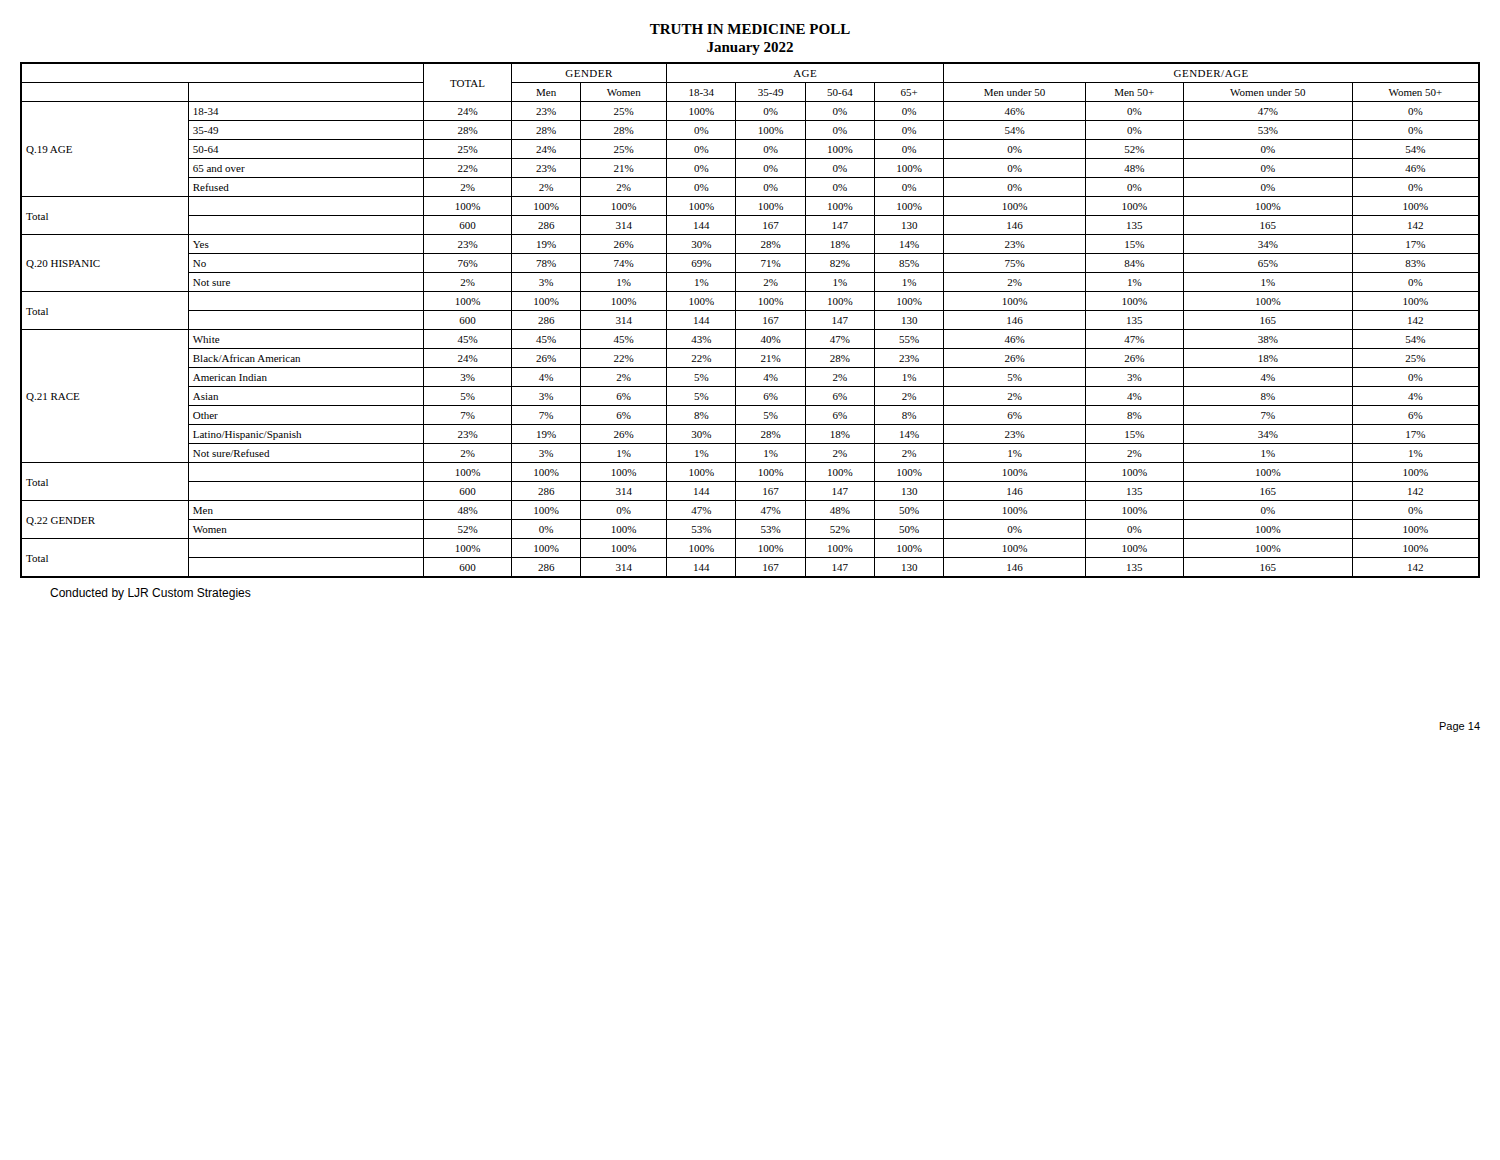TRUTH IN MEDICINE POLL
January 2022
| | TOTAL | GENDER | AGE | GENDER/AGE |
| --- | --- | --- | --- | --- |
| | | Men | Women | 18-34 | 35-49 | 50-64 | 65+ | Men under 50 | Men 50+ | Women under 50 | Women 50+ |
| Q.19 AGE | 18-34 | 24% | 23% | 25% | 100% | 0% | 0% | 0% | 46% | 0% | 47% | 0% |
| 35-49 | 28% | 28% | 28% | 0% | 100% | 0% | 0% | 54% | 0% | 53% | 0% |
| 50-64 | 25% | 24% | 25% | 0% | 0% | 100% | 0% | 0% | 52% | 0% | 54% |
| 65 and over | 22% | 23% | 21% | 0% | 0% | 0% | 100% | 0% | 48% | 0% | 46% |
| Refused | 2% | 2% | 2% | 0% | 0% | 0% | 0% | 0% | 0% | 0% | 0% |
| Total | | 100% | 100% | 100% | 100% | 100% | 100% | 100% | 100% | 100% | 100% | 100% |
| | 600 | 286 | 314 | 144 | 167 | 147 | 130 | 146 | 135 | 165 | 142 |
| Q.20 HISPANIC | Yes | 23% | 19% | 26% | 30% | 28% | 18% | 14% | 23% | 15% | 34% | 17% |
| No | 76% | 78% | 74% | 69% | 71% | 82% | 85% | 75% | 84% | 65% | 83% |
| Not sure | 2% | 3% | 1% | 1% | 2% | 1% | 1% | 2% | 1% | 1% | 0% |
| Total | | 100% | 100% | 100% | 100% | 100% | 100% | 100% | 100% | 100% | 100% | 100% |
| | 600 | 286 | 314 | 144 | 167 | 147 | 130 | 146 | 135 | 165 | 142 |
| Q.21 RACE | White | 45% | 45% | 45% | 43% | 40% | 47% | 55% | 46% | 47% | 38% | 54% |
| Black/African American | 24% | 26% | 22% | 22% | 21% | 28% | 23% | 26% | 26% | 18% | 25% |
| American Indian | 3% | 4% | 2% | 5% | 4% | 2% | 1% | 5% | 3% | 4% | 0% |
| Asian | 5% | 3% | 6% | 5% | 6% | 6% | 2% | 2% | 4% | 8% | 4% |
| Other | 7% | 7% | 6% | 8% | 5% | 6% | 8% | 6% | 8% | 7% | 6% |
| Latino/Hispanic/Spanish | 23% | 19% | 26% | 30% | 28% | 18% | 14% | 23% | 15% | 34% | 17% |
| Not sure/Refused | 2% | 3% | 1% | 1% | 1% | 2% | 2% | 1% | 2% | 1% | 1% |
| Total | | 100% | 100% | 100% | 100% | 100% | 100% | 100% | 100% | 100% | 100% | 100% |
| | 600 | 286 | 314 | 144 | 167 | 147 | 130 | 146 | 135 | 165 | 142 |
| Q.22 GENDER | Men | 48% | 100% | 0% | 47% | 47% | 48% | 50% | 100% | 100% | 0% | 0% |
| Women | 52% | 0% | 100% | 53% | 53% | 52% | 50% | 0% | 0% | 100% | 100% |
| Total | | 100% | 100% | 100% | 100% | 100% | 100% | 100% | 100% | 100% | 100% | 100% |
| | 600 | 286 | 314 | 144 | 167 | 147 | 130 | 146 | 135 | 165 | 142 |
Conducted by LJR Custom Strategies
Page 14